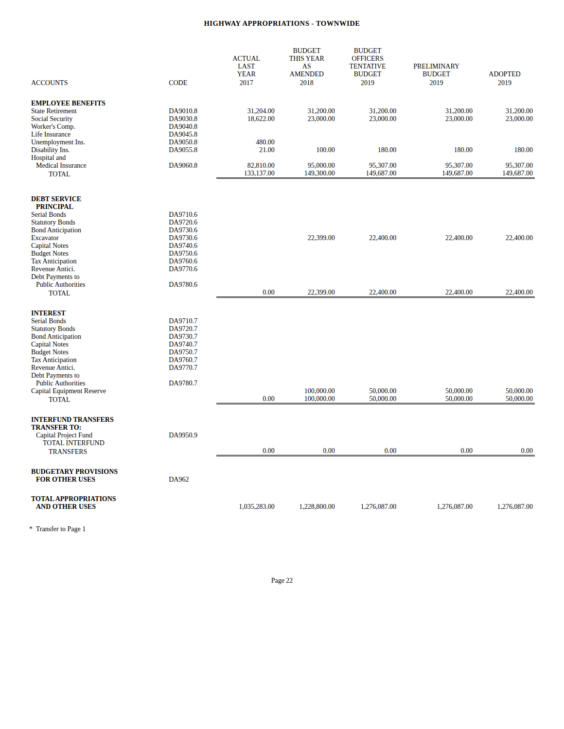HIGHWAY APPROPRIATIONS - TOWNWIDE
| | | ACTUAL LAST YEAR | BUDGET THIS YEAR AS AMENDED | BUDGET OFFICERS TENTATIVE BUDGET | PRELIMINARY BUDGET | ADOPTED |
| --- | --- | --- | --- | --- | --- | --- |
| ACCOUNTS | CODE | 2017 | 2018 | 2019 | 2019 | 2019 |
| EMPLOYEE BENEFITS | | | | | | |
| State Retirement | DA9010.8 | 31,204.00 | 31,200.00 | 31,200.00 | 31,200.00 | 31,200.00 |
| Social Security | DA9030.8 | 18,622.00 | 23,000.00 | 23,000.00 | 23,000.00 | 23,000.00 |
| Worker's Comp. | DA9040.8 | | | | | |
| Life Insurance | DA9045.8 | | | | | |
| Unemployment Ins. | DA9050.8 | 480.00 | | | | |
| Disability Ins. | DA9055.8 | 21.00 | 100.00 | 180.00 | 180.00 | 180.00 |
| Hospital and | | | | | | |
| Medical Insurance | DA9060.8 | 82,810.00 | 95,000.00 | 95,307.00 | 95,307.00 | 95,307.00 |
| TOTAL | | 133,137.00 | 149,300.00 | 149,687.00 | 149,687.00 | 149,687.00 |
| DEBT SERVICE | | | | | | |
| PRINCIPAL | | | | | | |
| Serial Bonds | DA9710.6 | | | | | |
| Statutory Bonds | DA9720.6 | | | | | |
| Bond Anticipation | DA9730.6 | | | | | |
| Excavator | DA9730.6 | | 22,399.00 | 22,400.00 | 22,400.00 | 22,400.00 |
| Capital Notes | DA9740.6 | | | | | |
| Budget Notes | DA9750.6 | | | | | |
| Tax Anticipation | DA9760.6 | | | | | |
| Revenue Antici. | DA9770.6 | | | | | |
| Debt Payments to | | | | | | |
| Public Authorities | DA9780.6 | | | | | |
| TOTAL | | 0.00 | 22,399.00 | 22,400.00 | 22,400.00 | 22,400.00 |
| INTEREST | | | | | | |
| Serial Bonds | DA9710.7 | | | | | |
| Statutory Bonds | DA9720.7 | | | | | |
| Bond Anticipation | DA9730.7 | | | | | |
| Capital Notes | DA9740.7 | | | | | |
| Budget Notes | DA9750.7 | | | | | |
| Tax Anticipation | DA9760.7 | | | | | |
| Revenue Antici. | DA9770.7 | | | | | |
| Debt Payments to | | | | | | |
| Public Authorities | DA9780.7 | | | | | |
| Capital Equipment Reserve | | | 100,000.00 | 50,000.00 | 50,000.00 | 50,000.00 |
| TOTAL | | 0.00 | 100,000.00 | 50,000.00 | 50,000.00 | 50,000.00 |
| INTERFUND TRANSFERS | | | | | | |
| TRANSFER TO: | | | | | | |
| Capital Project Fund | DA9950.9 | | | | | |
| TOTAL INTERFUND | | | | | | |
| TRANSFERS | | 0.00 | 0.00 | 0.00 | 0.00 | 0.00 |
| BUDGETARY PROVISIONS | | | | | | |
| FOR OTHER USES | DA962 | | | | | |
| TOTAL APPROPRIATIONS | | | | | | |
| AND OTHER USES | | 1,035,283.00 | 1,228,800.00 | 1,276,087.00 | 1,276,087.00 | 1,276,087.00 |
* Transfer to Page 1
Page 22